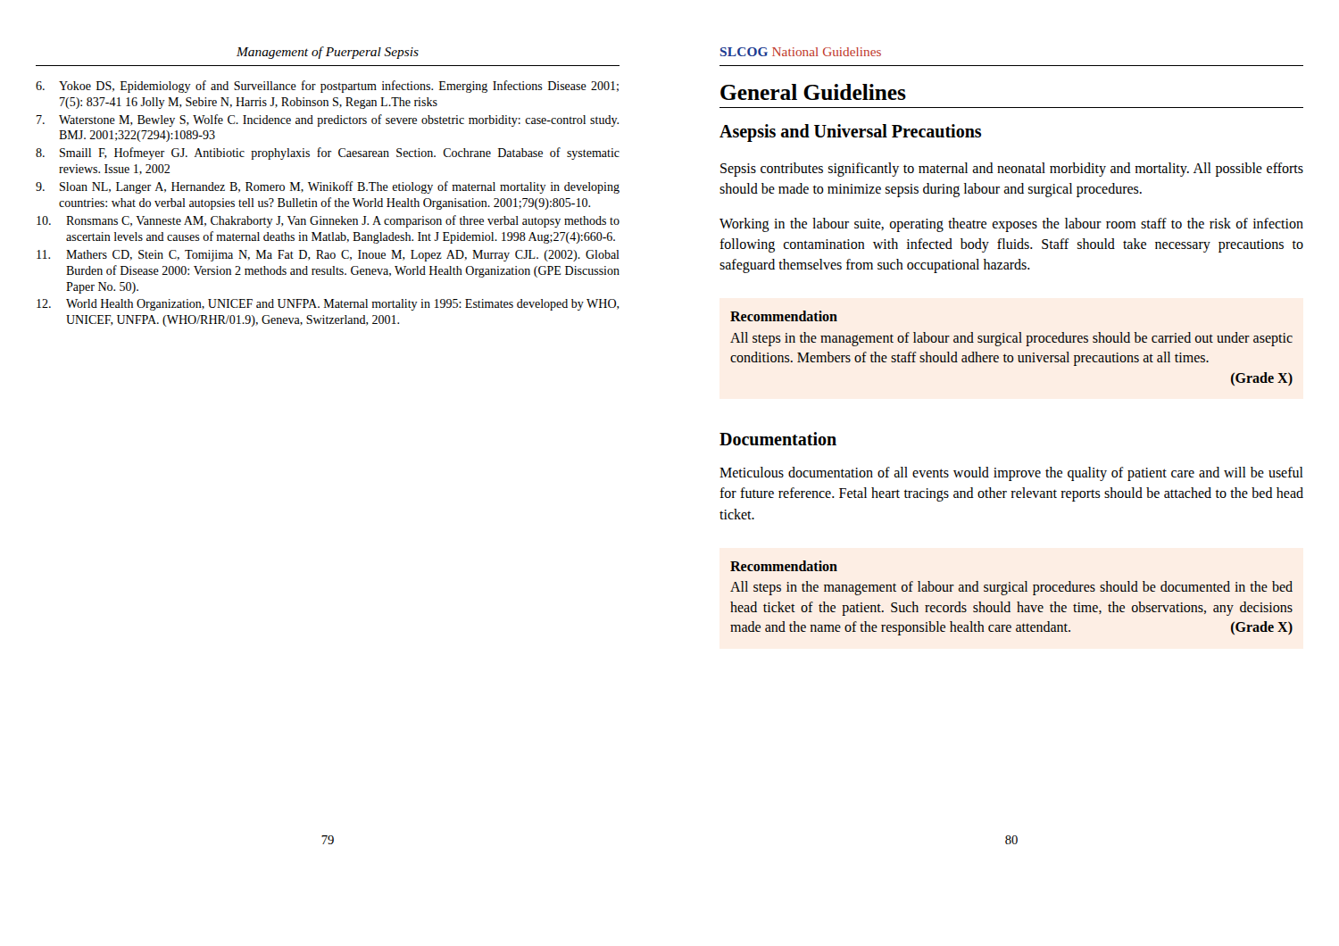Management of Puerperal Sepsis
6. Yokoe DS, Epidemiology of and Surveillance for postpartum infections. Emerging Infections Disease 2001; 7(5): 837-41 16 Jolly M, Sebire N, Harris J, Robinson S, Regan L.The risks
7. Waterstone M, Bewley S, Wolfe C. Incidence and predictors of severe obstetric morbidity: case-control study. BMJ. 2001;322(7294):1089-93
8. Smaill F, Hofmeyer GJ. Antibiotic prophylaxis for Caesarean Section. Cochrane Database of systematic reviews. Issue 1, 2002
9. Sloan NL, Langer A, Hernandez B, Romero M, Winikoff B.The etiology of maternal mortality in developing countries: what do verbal autopsies tell us? Bulletin of the World Health Organisation. 2001;79(9):805-10.
10. Ronsmans C, Vanneste AM, Chakraborty J, Van Ginneken J. A comparison of three verbal autopsy methods to ascertain levels and causes of maternal deaths in Matlab, Bangladesh. Int J Epidemiol. 1998 Aug;27(4):660-6.
11. Mathers CD, Stein C, Tomijima N, Ma Fat D, Rao C, Inoue M, Lopez AD, Murray CJL. (2002). Global Burden of Disease 2000: Version 2 methods and results. Geneva, World Health Organization (GPE Discussion Paper No. 50).
12. World Health Organization, UNICEF and UNFPA. Maternal mortality in 1995: Estimates developed by WHO, UNICEF, UNFPA. (WHO/RHR/01.9), Geneva, Switzerland, 2001.
79
SLCOG National Guidelines
General Guidelines
Asepsis and Universal Precautions
Sepsis contributes significantly to maternal and neonatal morbidity and mortality. All possible efforts should be made to minimize sepsis during labour and surgical procedures.
Working in the labour suite, operating theatre exposes the labour room staff to the risk of infection following contamination with infected body fluids. Staff should take necessary precautions to safeguard themselves from such occupational hazards.
Recommendation
All steps in the management of labour and surgical procedures should be carried out under aseptic conditions. Members of the staff should adhere to universal precautions at all times.
(Grade X)
Documentation
Meticulous documentation of all events would improve the quality of patient care and will be useful for future reference. Fetal heart tracings and other relevant reports should be attached to the bed head ticket.
Recommendation
All steps in the management of labour and surgical procedures should be documented in the bed head ticket of the patient. Such records should have the time, the observations, any decisions made and the name of the responsible health care attendant. (Grade X)
80